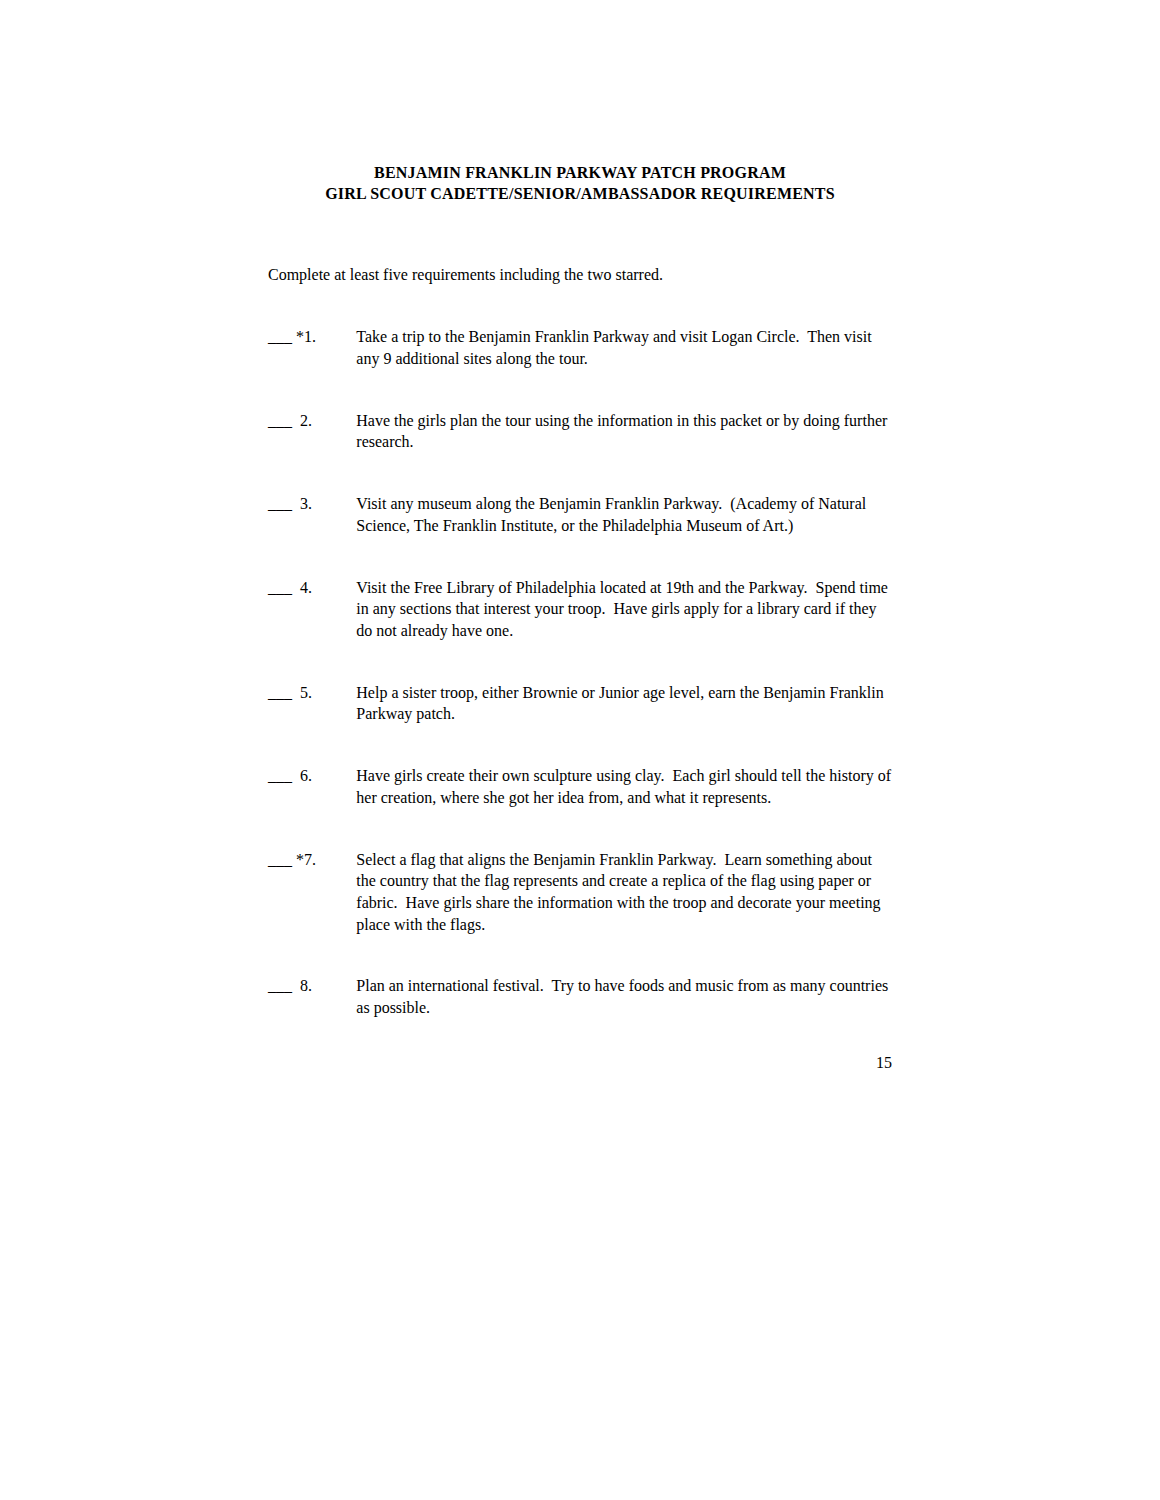BENJAMIN FRANKLIN PARKWAY PATCH PROGRAM GIRL SCOUT CADETTE/SENIOR/AMBASSADOR REQUIREMENTS
Complete at least five requirements including the two starred.
___ *1. Take a trip to the Benjamin Franklin Parkway and visit Logan Circle. Then visit any 9 additional sites along the tour.
___ 2. Have the girls plan the tour using the information in this packet or by doing further research.
___ 3. Visit any museum along the Benjamin Franklin Parkway. (Academy of Natural Science, The Franklin Institute, or the Philadelphia Museum of Art.)
___ 4. Visit the Free Library of Philadelphia located at 19th and the Parkway. Spend time in any sections that interest your troop. Have girls apply for a library card if they do not already have one.
___ 5. Help a sister troop, either Brownie or Junior age level, earn the Benjamin Franklin Parkway patch.
___ 6. Have girls create their own sculpture using clay. Each girl should tell the history of her creation, where she got her idea from, and what it represents.
___ *7. Select a flag that aligns the Benjamin Franklin Parkway. Learn something about the country that the flag represents and create a replica of the flag using paper or fabric. Have girls share the information with the troop and decorate your meeting place with the flags.
___ 8. Plan an international festival. Try to have foods and music from as many countries as possible.
15